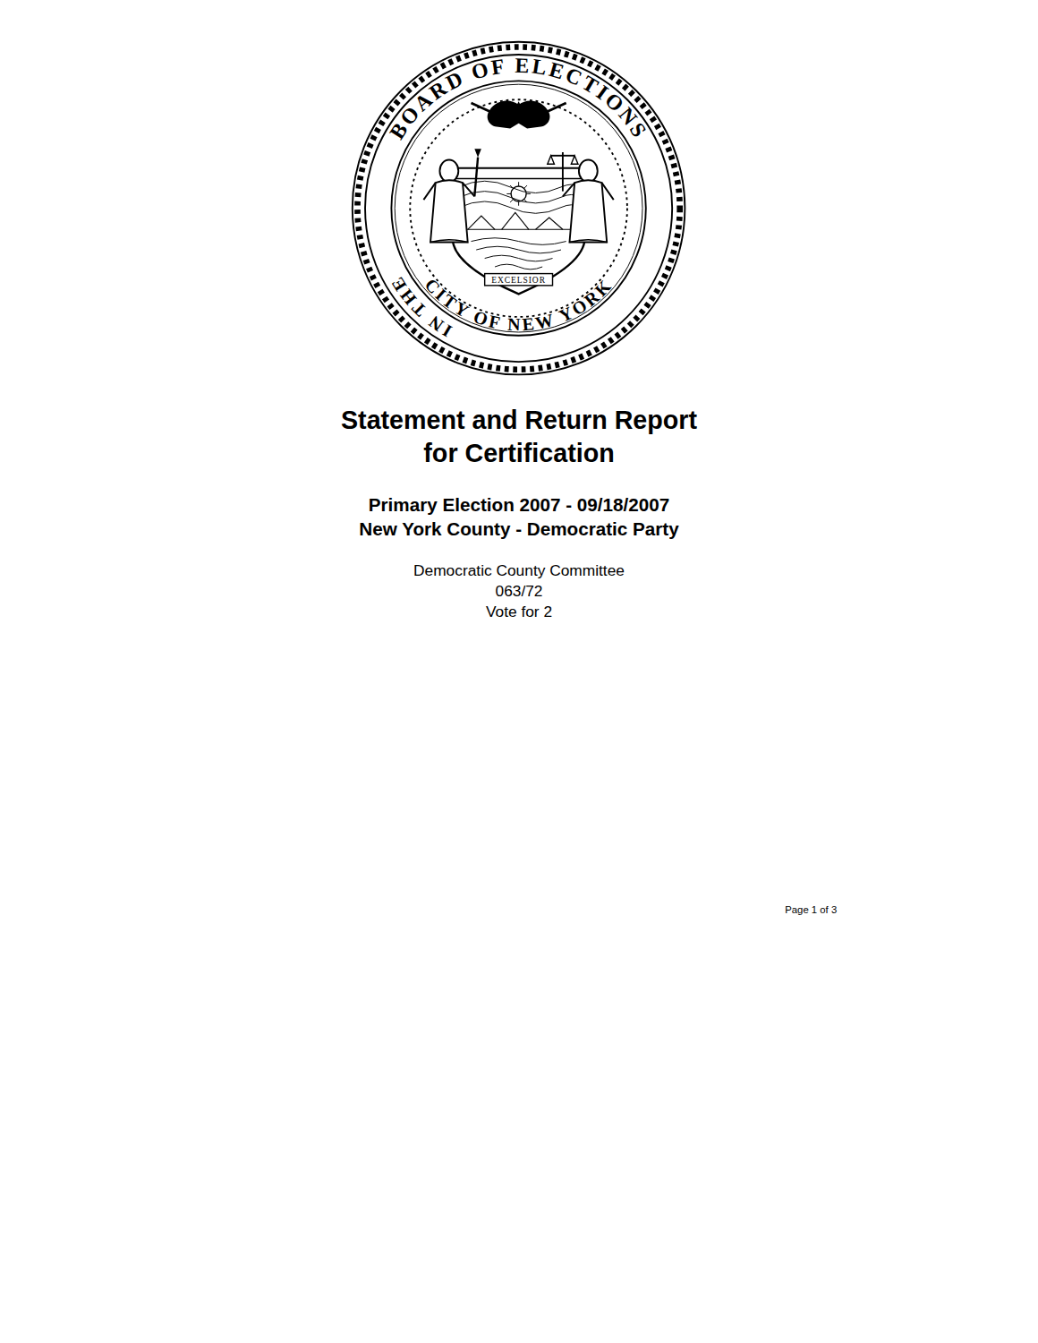BOARD OF ELECTIONS IN THE CITY OF NEW YORK EXCELSIOR
Statement and Return Report
for Certification
Primary Election 2007 - 09/18/2007
New York County - Democratic Party
Democratic County Committee
063/72
Vote for 2
Page 1 of 3